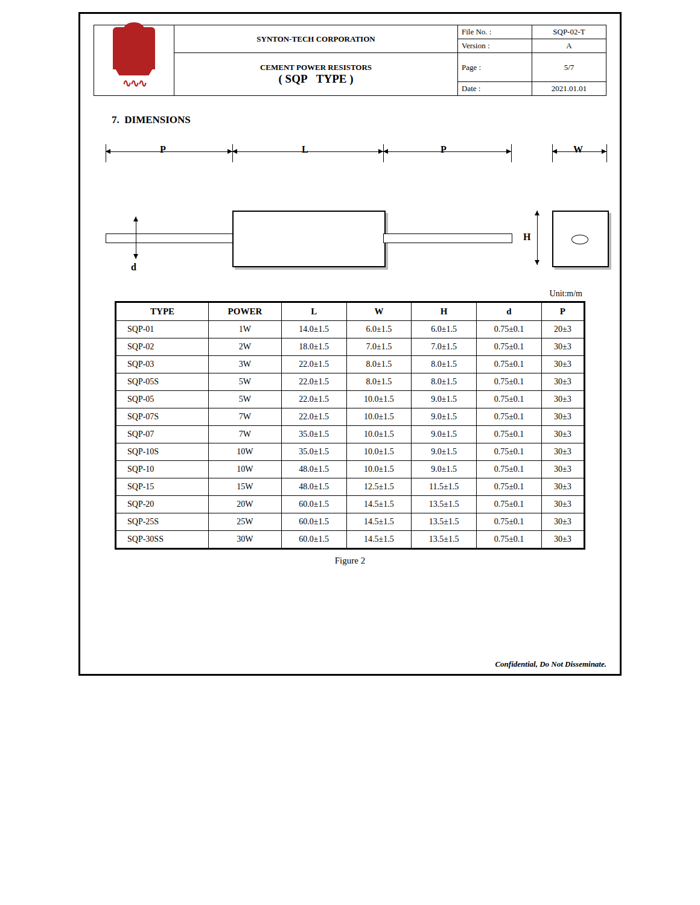| ∿∿∿ | SYNTON-TECH CORPORATION | File No. : | SQP-02-T |
| Version : | A |
| CEMENT POWER RESISTORS ( SQP TYPE ) | Page : | 5/7 |
| Date : | 2021.01.01 |
7. DIMENSIONS
P
L
P
W
d
H
Unit:m/m
| TYPE | POWER | L | W | H | d | P |
| --- | --- | --- | --- | --- | --- | --- |
| SQP-01 | 1W | 14.0±1.5 | 6.0±1.5 | 6.0±1.5 | 0.75±0.1 | 20±3 |
| SQP-02 | 2W | 18.0±1.5 | 7.0±1.5 | 7.0±1.5 | 0.75±0.1 | 30±3 |
| SQP-03 | 3W | 22.0±1.5 | 8.0±1.5 | 8.0±1.5 | 0.75±0.1 | 30±3 |
| SQP-05S | 5W | 22.0±1.5 | 8.0±1.5 | 8.0±1.5 | 0.75±0.1 | 30±3 |
| SQP-05 | 5W | 22.0±1.5 | 10.0±1.5 | 9.0±1.5 | 0.75±0.1 | 30±3 |
| SQP-07S | 7W | 22.0±1.5 | 10.0±1.5 | 9.0±1.5 | 0.75±0.1 | 30±3 |
| SQP-07 | 7W | 35.0±1.5 | 10.0±1.5 | 9.0±1.5 | 0.75±0.1 | 30±3 |
| SQP-10S | 10W | 35.0±1.5 | 10.0±1.5 | 9.0±1.5 | 0.75±0.1 | 30±3 |
| SQP-10 | 10W | 48.0±1.5 | 10.0±1.5 | 9.0±1.5 | 0.75±0.1 | 30±3 |
| SQP-15 | 15W | 48.0±1.5 | 12.5±1.5 | 11.5±1.5 | 0.75±0.1 | 30±3 |
| SQP-20 | 20W | 60.0±1.5 | 14.5±1.5 | 13.5±1.5 | 0.75±0.1 | 30±3 |
| SQP-25S | 25W | 60.0±1.5 | 14.5±1.5 | 13.5±1.5 | 0.75±0.1 | 30±3 |
| SQP-30SS | 30W | 60.0±1.5 | 14.5±1.5 | 13.5±1.5 | 0.75±0.1 | 30±3 |
Figure 2
Confidential, Do Not Disseminate.